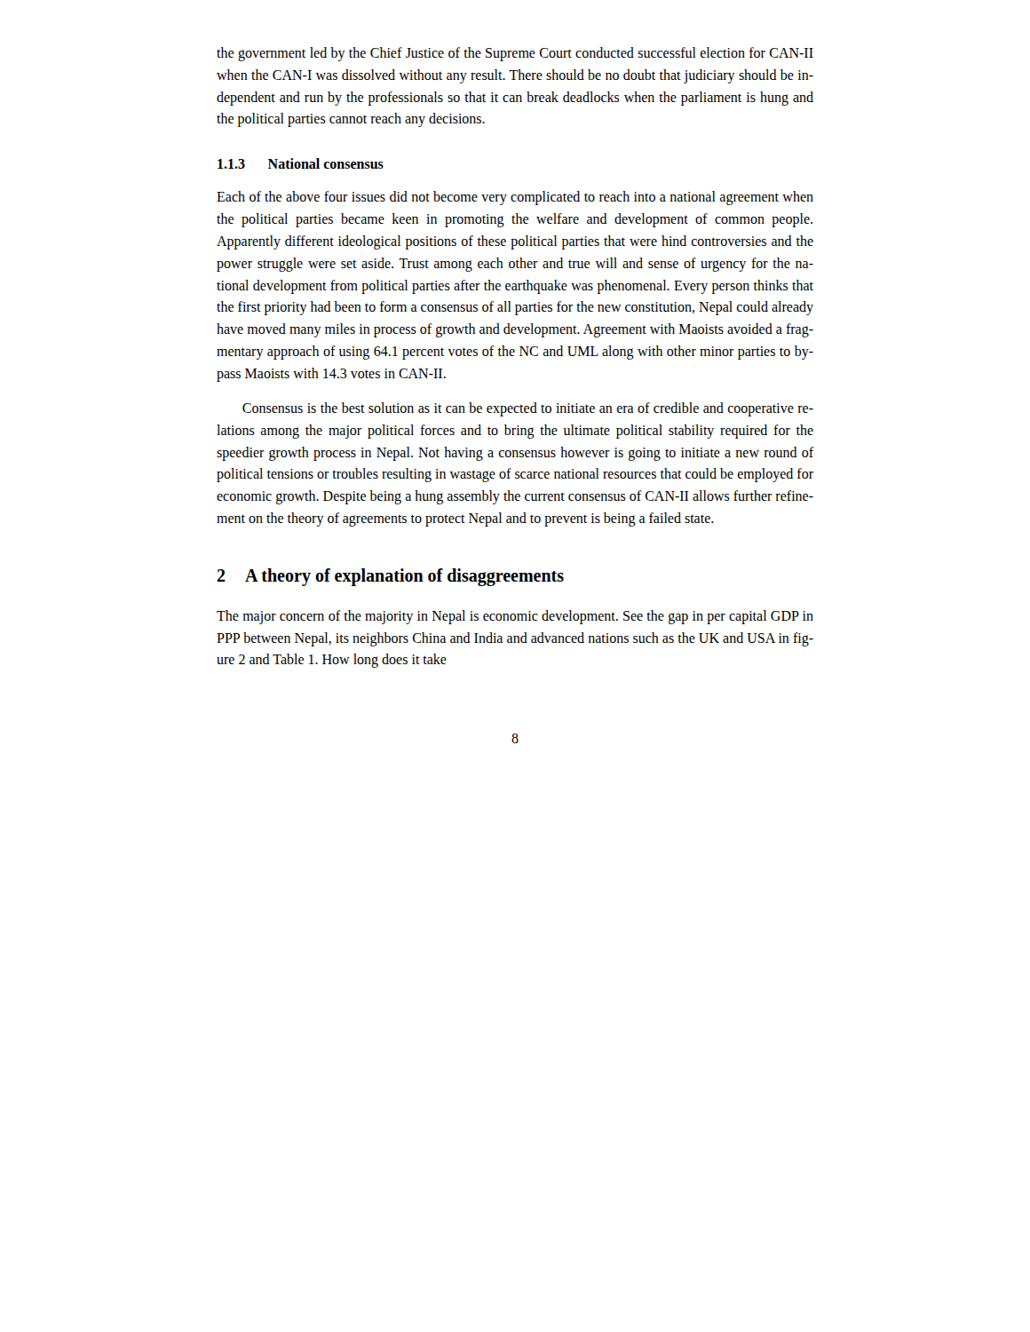the government led by the Chief Justice of the Supreme Court conducted successful election for CAN-II when the CAN-I was dissolved without any result. There should be no doubt that judiciary should be independent and run by the professionals so that it can break deadlocks when the parliament is hung and the political parties cannot reach any decisions.
1.1.3 National consensus
Each of the above four issues did not become very complicated to reach into a national agreement when the political parties became keen in promoting the welfare and development of common people. Apparently different ideological positions of these political parties that were hind controversies and the power struggle were set aside. Trust among each other and true will and sense of urgency for the national development from political parties after the earthquake was phenomenal. Every person thinks that the first priority had been to form a consensus of all parties for the new constitution, Nepal could already have moved many miles in process of growth and development. Agreement with Maoists avoided a fragmentary approach of using 64.1 percent votes of the NC and UML along with other minor parties to bypass Maoists with 14.3 votes in CAN-II.
Consensus is the best solution as it can be expected to initiate an era of credible and cooperative relations among the major political forces and to bring the ultimate political stability required for the speedier growth process in Nepal. Not having a consensus however is going to initiate a new round of political tensions or troubles resulting in wastage of scarce national resources that could be employed for economic growth. Despite being a hung assembly the current consensus of CAN-II allows further refinement on the theory of agreements to protect Nepal and to prevent is being a failed state.
2 A theory of explanation of disaggreements
The major concern of the majority in Nepal is economic development. See the gap in per capital GDP in PPP between Nepal, its neighbors China and India and advanced nations such as the UK and USA in figure 2 and Table 1. How long does it take
8